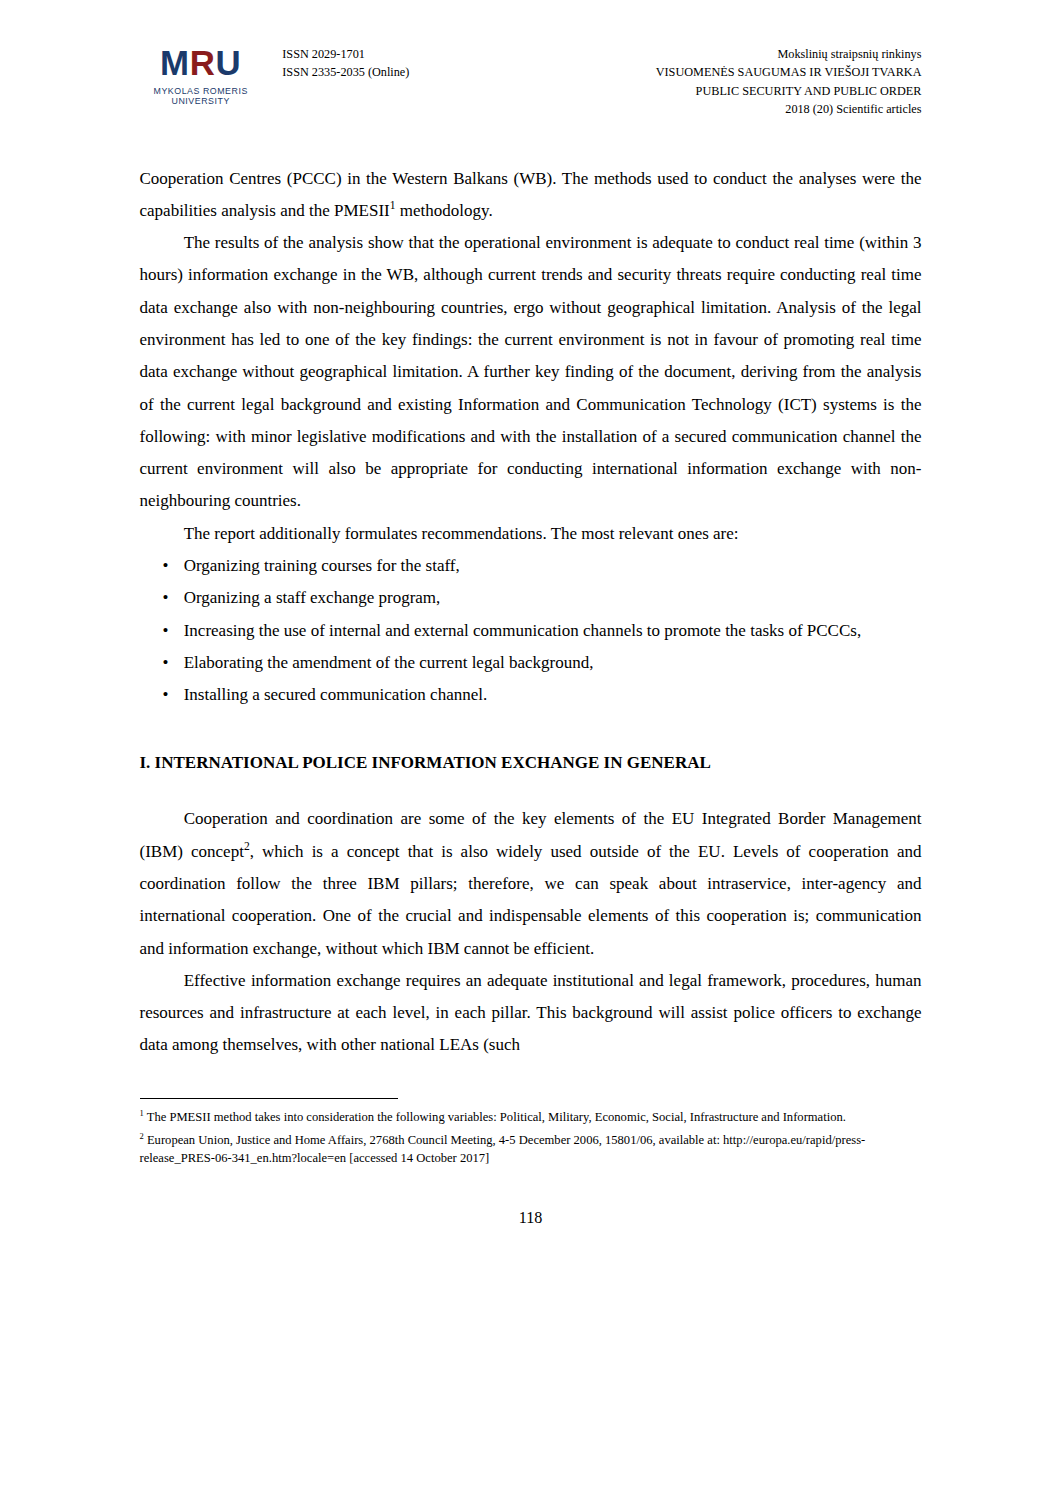MRU Mykolas Romeris University
ISSN 2029-1701
ISSN 2335-2035 (Online)
Mokslinių straipsnių rinkinys
Visuomenės saugumas ir viešoji tvarka
Public security and public order
2018 (20) Scientific articles
Cooperation Centres (PCCC) in the Western Balkans (WB). The methods used to conduct the analyses were the capabilities analysis and the PMESII1 methodology.
The results of the analysis show that the operational environment is adequate to conduct real time (within 3 hours) information exchange in the WB, although current trends and security threats require conducting real time data exchange also with non-neighbouring countries, ergo without geographical limitation. Analysis of the legal environment has led to one of the key findings: the current environment is not in favour of promoting real time data exchange without geographical limitation. A further key finding of the document, deriving from the analysis of the current legal background and existing Information and Communication Technology (ICT) systems is the following: with minor legislative modifications and with the installation of a secured communication channel the current environment will also be appropriate for conducting international information exchange with non-neighbouring countries.
The report additionally formulates recommendations. The most relevant ones are:
Organizing training courses for the staff,
Organizing a staff exchange program,
Increasing the use of internal and external communication channels to promote the tasks of PCCCs,
Elaborating the amendment of the current legal background,
Installing a secured communication channel.
I. International police information exchange in general
Cooperation and coordination are some of the key elements of the EU Integrated Border Management (IBM) concept2, which is a concept that is also widely used outside of the EU. Levels of cooperation and coordination follow the three IBM pillars; therefore, we can speak about intraservice, inter-agency and international cooperation. One of the crucial and indispensable elements of this cooperation is; communication and information exchange, without which IBM cannot be efficient.
Effective information exchange requires an adequate institutional and legal framework, procedures, human resources and infrastructure at each level, in each pillar. This background will assist police officers to exchange data among themselves, with other national LEAs (such
1 The PMESII method takes into consideration the following variables: Political, Military, Economic, Social, Infrastructure and Information.
2 European Union, Justice and Home Affairs, 2768th Council Meeting, 4-5 December 2006, 15801/06, available at: http://europa.eu/rapid/press-release_PRES-06-341_en.htm?locale=en [accessed 14 October 2017]
118